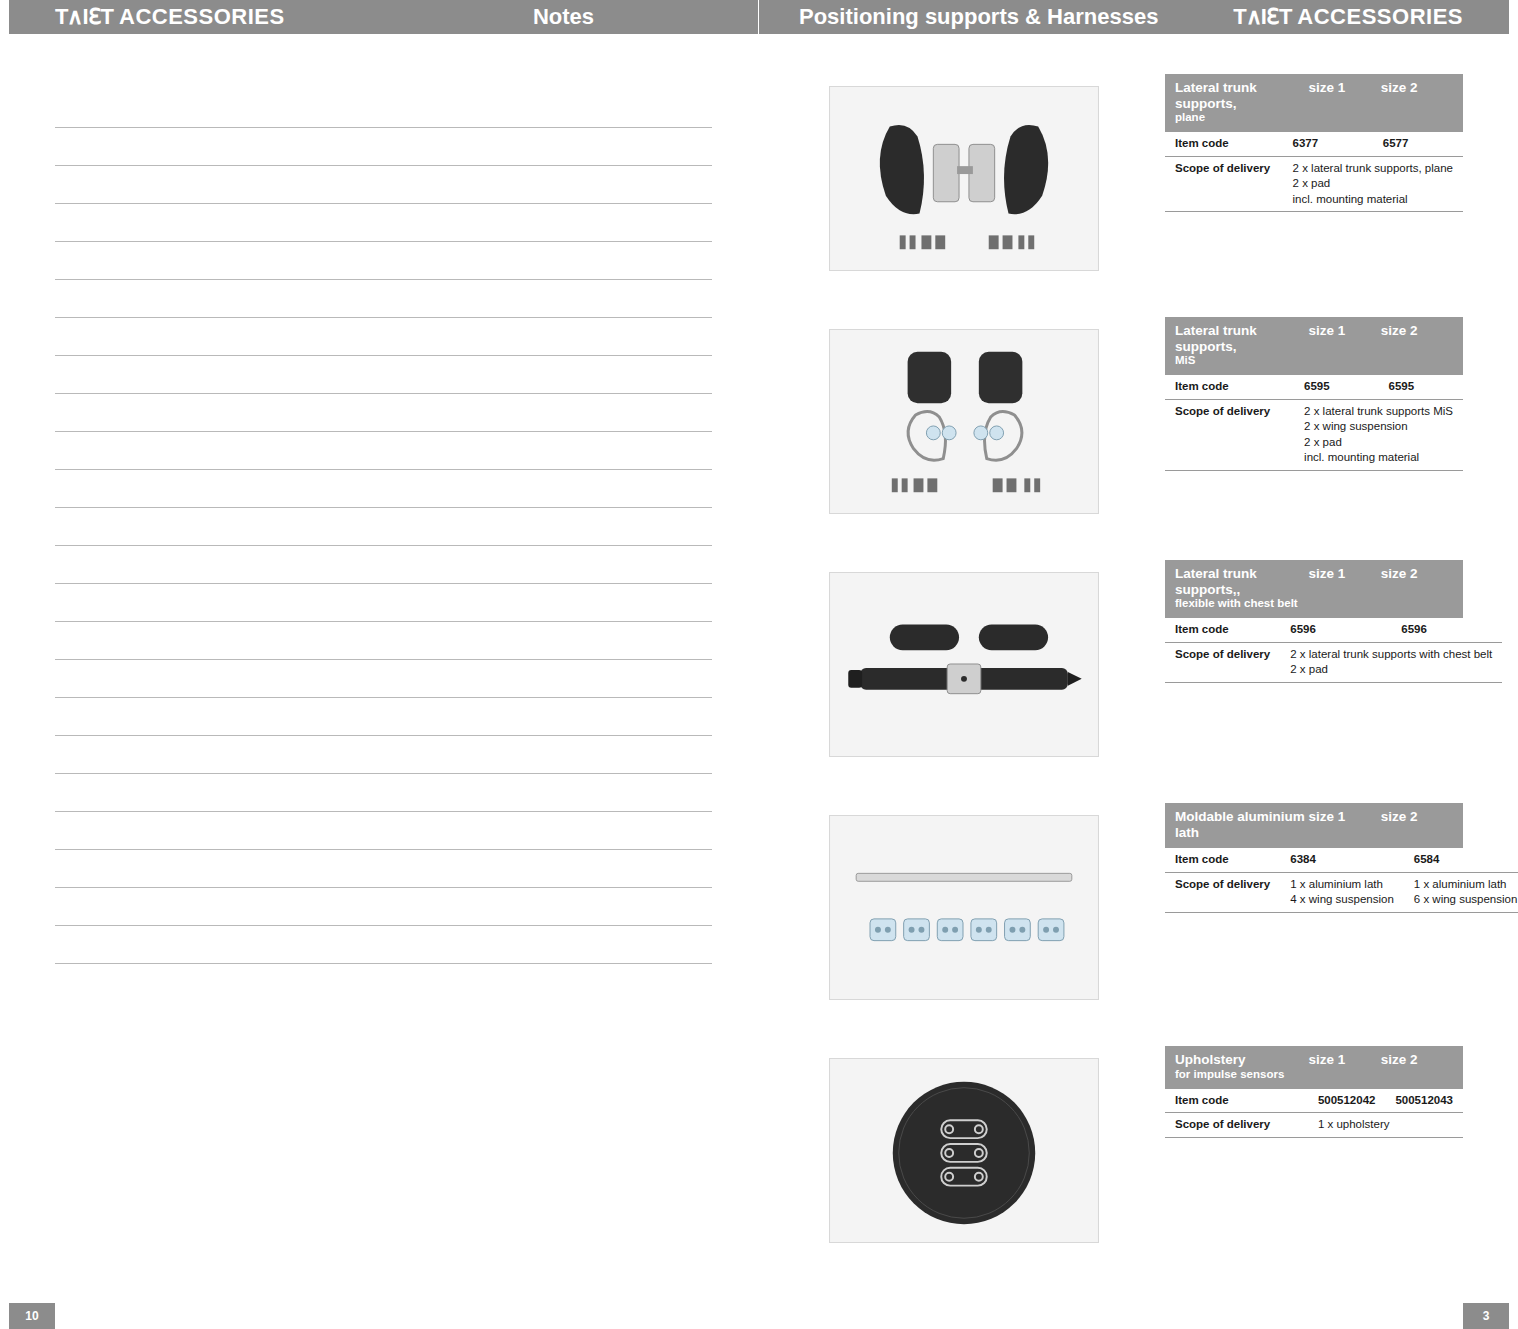T∧IℇTACCESSORIES
Notes
10
Positioning supports & Harnesses
T∧IℇTACCESSORIES
Lateral trunk supports,plane
size 1
size 2
| Item code | 6377 | 6577 |
| Scope of delivery | 2 x lateral trunk supports, plane 2 x pad incl. mounting material |
Lateral trunk supports,MiS
size 1
size 2
| Item code | 6595 | 6595 |
| Scope of delivery | 2 x lateral trunk supports MiS 2 x wing suspension 2 x pad incl. mounting material |
Lateral trunk supports,,flexible with chest belt
size 1
size 2
| Item code | 6596 | 6596 |
| Scope of delivery | 2 x lateral trunk supports with chest belt 2 x pad |
Moldable aluminium lath
size 1
size 2
| Item code | 6384 | 6584 |
| Scope of delivery | 1 x aluminium lath 4 x wing suspension | 1 x aluminium lath 6 x wing suspension |
Upholsteryfor impulse sensors
size 1
size 2
| Item code | 500512042 | 500512043 |
| Scope of delivery | 1 x upholstery |
3